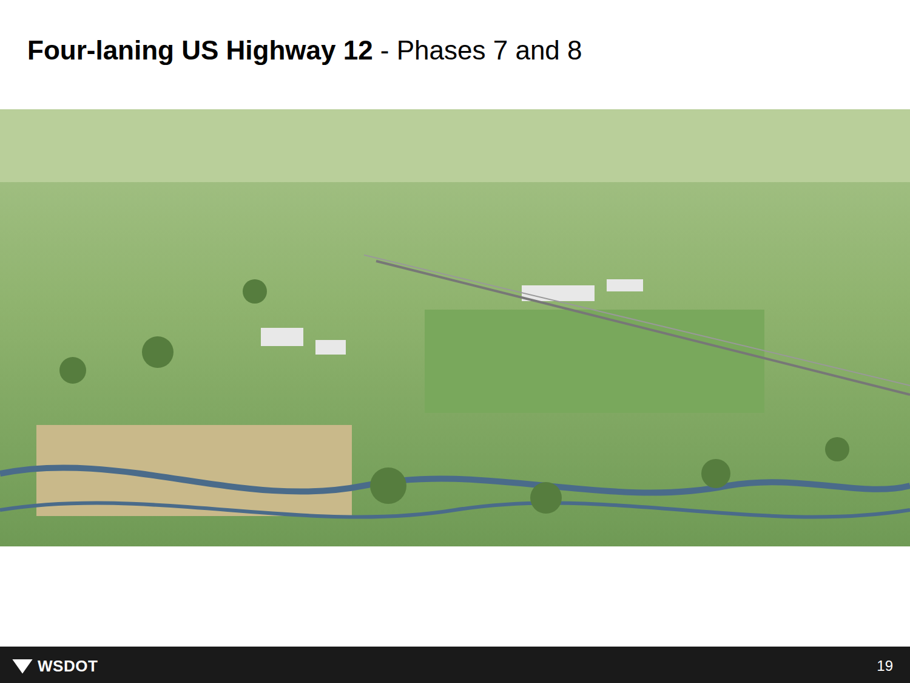Four-laning US Highway 12 - Phases 7 and 8
WSDOT
19